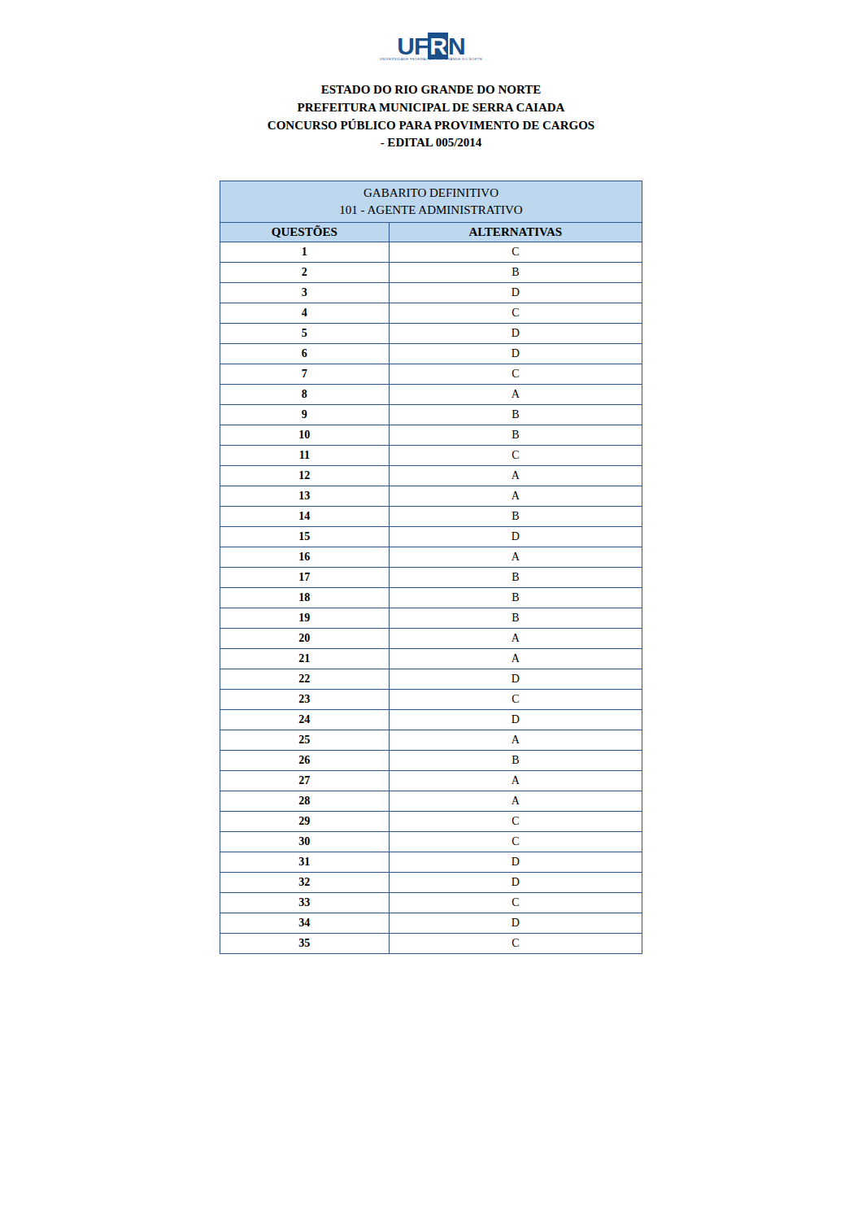UFRN
UNIVERSIDADE FEDERAL DO RIO GRANDE DO NORTE
Estado do Rio Grande do Norte
Prefeitura Municipal de Serra Caiada
Concurso Público para Provimento de Cargos
- Edital 005/2014
| GABARITO DEFINITIVO 101 - AGENTE ADMINISTRATIVO |
| QUESTÕES | ALTERNATIVAS |
| 1 | C |
| 2 | B |
| 3 | D |
| 4 | C |
| 5 | D |
| 6 | D |
| 7 | C |
| 8 | A |
| 9 | B |
| 10 | B |
| 11 | C |
| 12 | A |
| 13 | A |
| 14 | B |
| 15 | D |
| 16 | A |
| 17 | B |
| 18 | B |
| 19 | B |
| 20 | A |
| 21 | A |
| 22 | D |
| 23 | C |
| 24 | D |
| 25 | A |
| 26 | B |
| 27 | A |
| 28 | A |
| 29 | C |
| 30 | C |
| 31 | D |
| 32 | D |
| 33 | C |
| 34 | D |
| 35 | C |